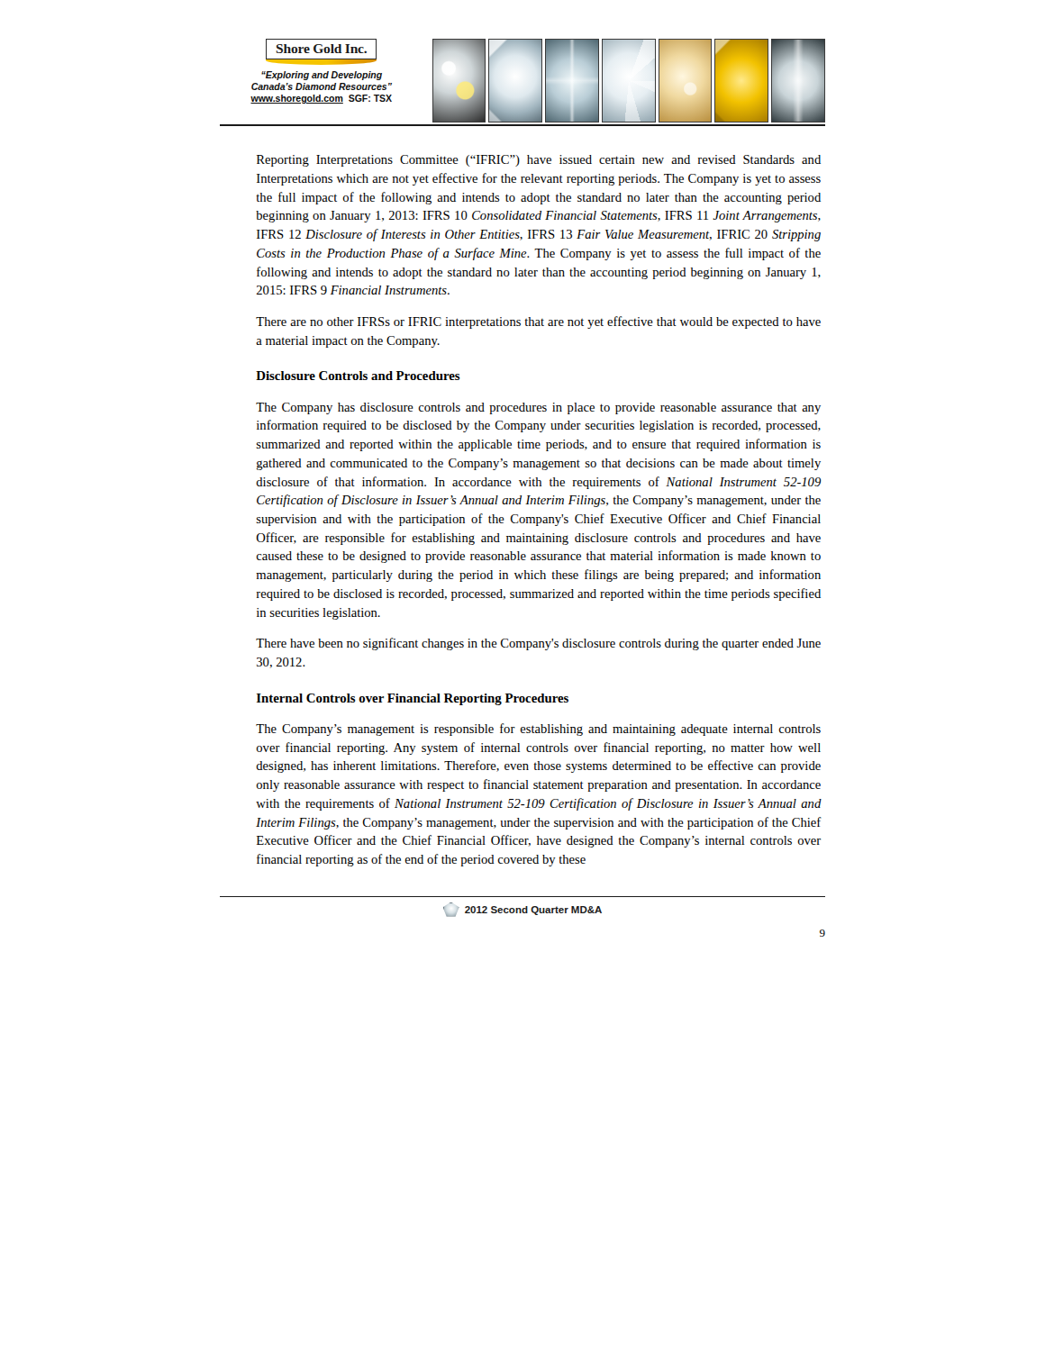Shore Gold Inc.
“Exploring and Developing
Canada’s Diamond Resources”
www.shoregold.com SGF: TSX
Reporting Interpretations Committee (“IFRIC”) have issued certain new and revised Standards and Interpretations which are not yet effective for the relevant reporting periods. The Company is yet to assess the full impact of the following and intends to adopt the standard no later than the accounting period beginning on January 1, 2013: IFRS 10 Consolidated Financial Statements, IFRS 11 Joint Arrangements, IFRS 12 Disclosure of Interests in Other Entities, IFRS 13 Fair Value Measurement, IFRIC 20 Stripping Costs in the Production Phase of a Surface Mine. The Company is yet to assess the full impact of the following and intends to adopt the standard no later than the accounting period beginning on January 1, 2015: IFRS 9 Financial Instruments.
There are no other IFRSs or IFRIC interpretations that are not yet effective that would be expected to have a material impact on the Company.
Disclosure Controls and Procedures
The Company has disclosure controls and procedures in place to provide reasonable assurance that any information required to be disclosed by the Company under securities legislation is recorded, processed, summarized and reported within the applicable time periods, and to ensure that required information is gathered and communicated to the Company’s management so that decisions can be made about timely disclosure of that information. In accordance with the requirements of National Instrument 52-109 Certification of Disclosure in Issuer’s Annual and Interim Filings, the Company’s management, under the supervision and with the participation of the Company's Chief Executive Officer and Chief Financial Officer, are responsible for establishing and maintaining disclosure controls and procedures and have caused these to be designed to provide reasonable assurance that material information is made known to management, particularly during the period in which these filings are being prepared; and information required to be disclosed is recorded, processed, summarized and reported within the time periods specified in securities legislation.
There have been no significant changes in the Company's disclosure controls during the quarter ended June 30, 2012.
Internal Controls over Financial Reporting Procedures
The Company’s management is responsible for establishing and maintaining adequate internal controls over financial reporting. Any system of internal controls over financial reporting, no matter how well designed, has inherent limitations. Therefore, even those systems determined to be effective can provide only reasonable assurance with respect to financial statement preparation and presentation. In accordance with the requirements of National Instrument 52-109 Certification of Disclosure in Issuer’s Annual and Interim Filings, the Company’s management, under the supervision and with the participation of the Chief Executive Officer and the Chief Financial Officer, have designed the Company’s internal controls over financial reporting as of the end of the period covered by these
2012 Second Quarter MD&A
9